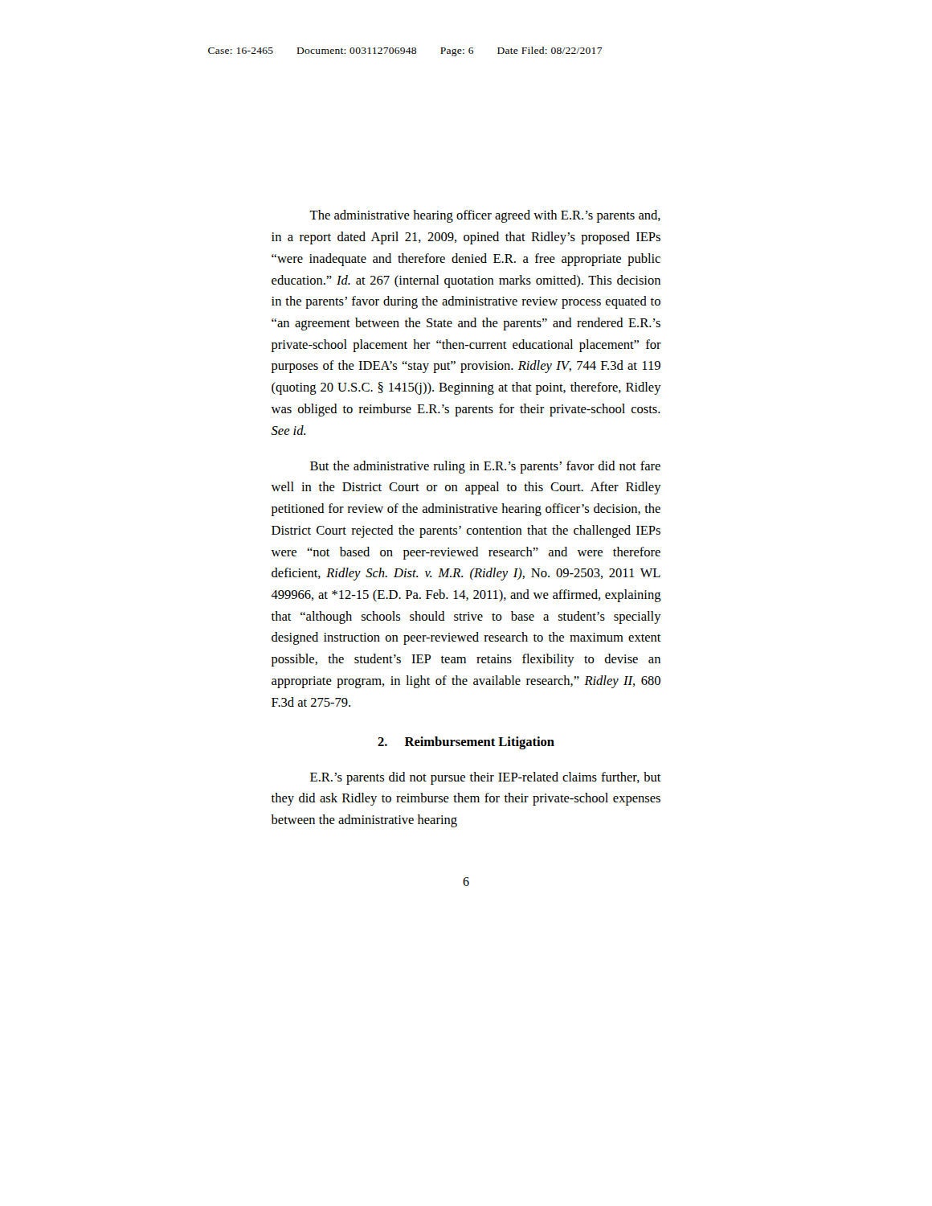Case: 16-2465 Document: 003112706948 Page: 6 Date Filed: 08/22/2017
The administrative hearing officer agreed with E.R.’s parents and, in a report dated April 21, 2009, opined that Ridley’s proposed IEPs “were inadequate and therefore denied E.R. a free appropriate public education.” Id. at 267 (internal quotation marks omitted). This decision in the parents’ favor during the administrative review process equated to “an agreement between the State and the parents” and rendered E.R.’s private-school placement her “then-current educational placement” for purposes of the IDEA’s “stay put” provision. Ridley IV, 744 F.3d at 119 (quoting 20 U.S.C. § 1415(j)). Beginning at that point, therefore, Ridley was obliged to reimburse E.R.’s parents for their private-school costs. See id.
But the administrative ruling in E.R.’s parents’ favor did not fare well in the District Court or on appeal to this Court. After Ridley petitioned for review of the administrative hearing officer’s decision, the District Court rejected the parents’ contention that the challenged IEPs were “not based on peer-reviewed research” and were therefore deficient, Ridley Sch. Dist. v. M.R. (Ridley I), No. 09-2503, 2011 WL 499966, at *12-15 (E.D. Pa. Feb. 14, 2011), and we affirmed, explaining that “although schools should strive to base a student’s specially designed instruction on peer-reviewed research to the maximum extent possible, the student’s IEP team retains flexibility to devise an appropriate program, in light of the available research,” Ridley II, 680 F.3d at 275-79.
2. Reimbursement Litigation
E.R.’s parents did not pursue their IEP-related claims further, but they did ask Ridley to reimburse them for their private-school expenses between the administrative hearing
6